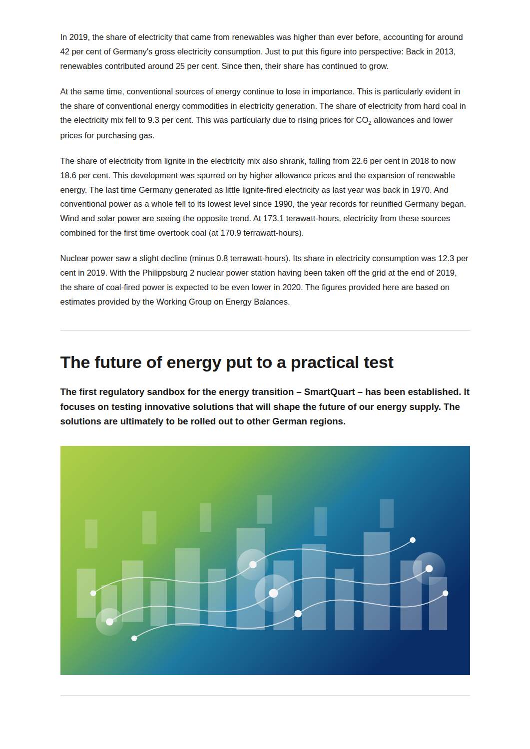In 2019, the share of electricity that came from renewables was higher than ever before, accounting for around 42 per cent of Germany's gross electricity consumption. Just to put this figure into perspective: Back in 2013, renewables contributed around 25 per cent. Since then, their share has continued to grow.
At the same time, conventional sources of energy continue to lose in importance. This is particularly evident in the share of conventional energy commodities in electricity generation. The share of electricity from hard coal in the electricity mix fell to 9.3 per cent. This was particularly due to rising prices for CO2 allowances and lower prices for purchasing gas.
The share of electricity from lignite in the electricity mix also shrank, falling from 22.6 per cent in 2018 to now 18.6 per cent. This development was spurred on by higher allowance prices and the expansion of renewable energy. The last time Germany generated as little lignite-fired electricity as last year was back in 1970. And conventional power as a whole fell to its lowest level since 1990, the year records for reunified Germany began. Wind and solar power are seeing the opposite trend. At 173.1 terawatt-hours, electricity from these sources combined for the first time overtook coal (at 170.9 terrawatt-hours).
Nuclear power saw a slight decline (minus 0.8 terrawatt-hours). Its share in electricity consumption was 12.3 per cent in 2019. With the Philippsburg 2 nuclear power station having been taken off the grid at the end of 2019, the share of coal-fired power is expected to be even lower in 2020. The figures provided here are based on estimates provided by the Working Group on Energy Balances.
The future of energy put to a practical test
The first regulatory sandbox for the energy transition – SmartQuart – has been established. It focuses on testing innovative solutions that will shape the future of our energy supply. The solutions are ultimately to be rolled out to other German regions.